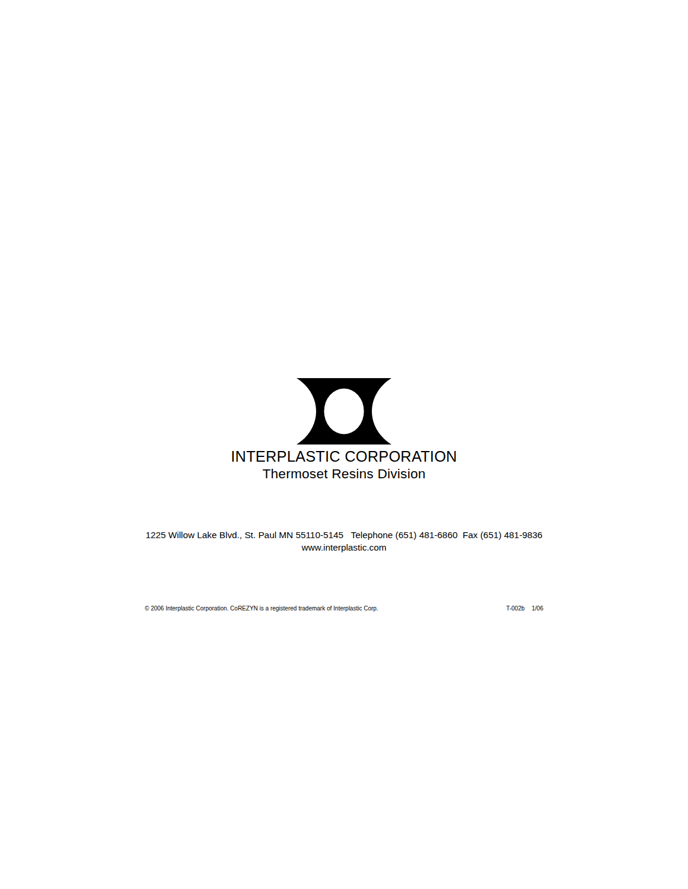INTERPLASTIC CORPORATION Thermoset Resins Division
1225 Willow Lake Blvd., St. Paul MN 55110-5145 Telephone (651) 481-6860 Fax (651) 481-9836
www.interplastic.com
© 2006 Interplastic Corporation. CoREZYN is a registered trademark of Interplastic Corp.
T-002b1/06